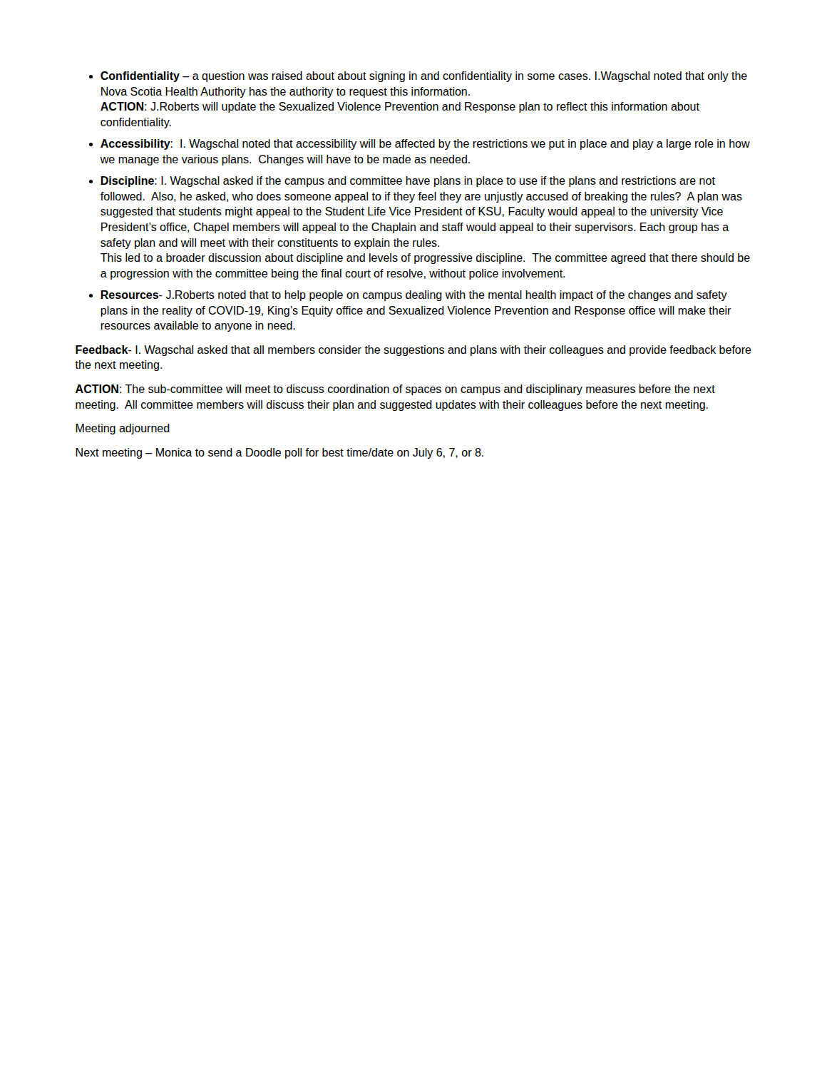Confidentiality – a question was raised about about signing in and confidentiality in some cases. I.Wagschal noted that only the Nova Scotia Health Authority has the authority to request this information.
ACTION: J.Roberts will update the Sexualized Violence Prevention and Response plan to reflect this information about confidentiality.
Accessibility: I. Wagschal noted that accessibility will be affected by the restrictions we put in place and play a large role in how we manage the various plans. Changes will have to be made as needed.
Discipline: I. Wagschal asked if the campus and committee have plans in place to use if the plans and restrictions are not followed. Also, he asked, who does someone appeal to if they feel they are unjustly accused of breaking the rules? A plan was suggested that students might appeal to the Student Life Vice President of KSU, Faculty would appeal to the university Vice President’s office, Chapel members will appeal to the Chaplain and staff would appeal to their supervisors. Each group has a safety plan and will meet with their constituents to explain the rules.
This led to a broader discussion about discipline and levels of progressive discipline. The committee agreed that there should be a progression with the committee being the final court of resolve, without police involvement.
Resources- J.Roberts noted that to help people on campus dealing with the mental health impact of the changes and safety plans in the reality of COVID-19, King’s Equity office and Sexualized Violence Prevention and Response office will make their resources available to anyone in need.
Feedback- I. Wagschal asked that all members consider the suggestions and plans with their colleagues and provide feedback before the next meeting.
ACTION: The sub-committee will meet to discuss coordination of spaces on campus and disciplinary measures before the next meeting. All committee members will discuss their plan and suggested updates with their colleagues before the next meeting.
Meeting adjourned
Next meeting – Monica to send a Doodle poll for best time/date on July 6, 7, or 8.